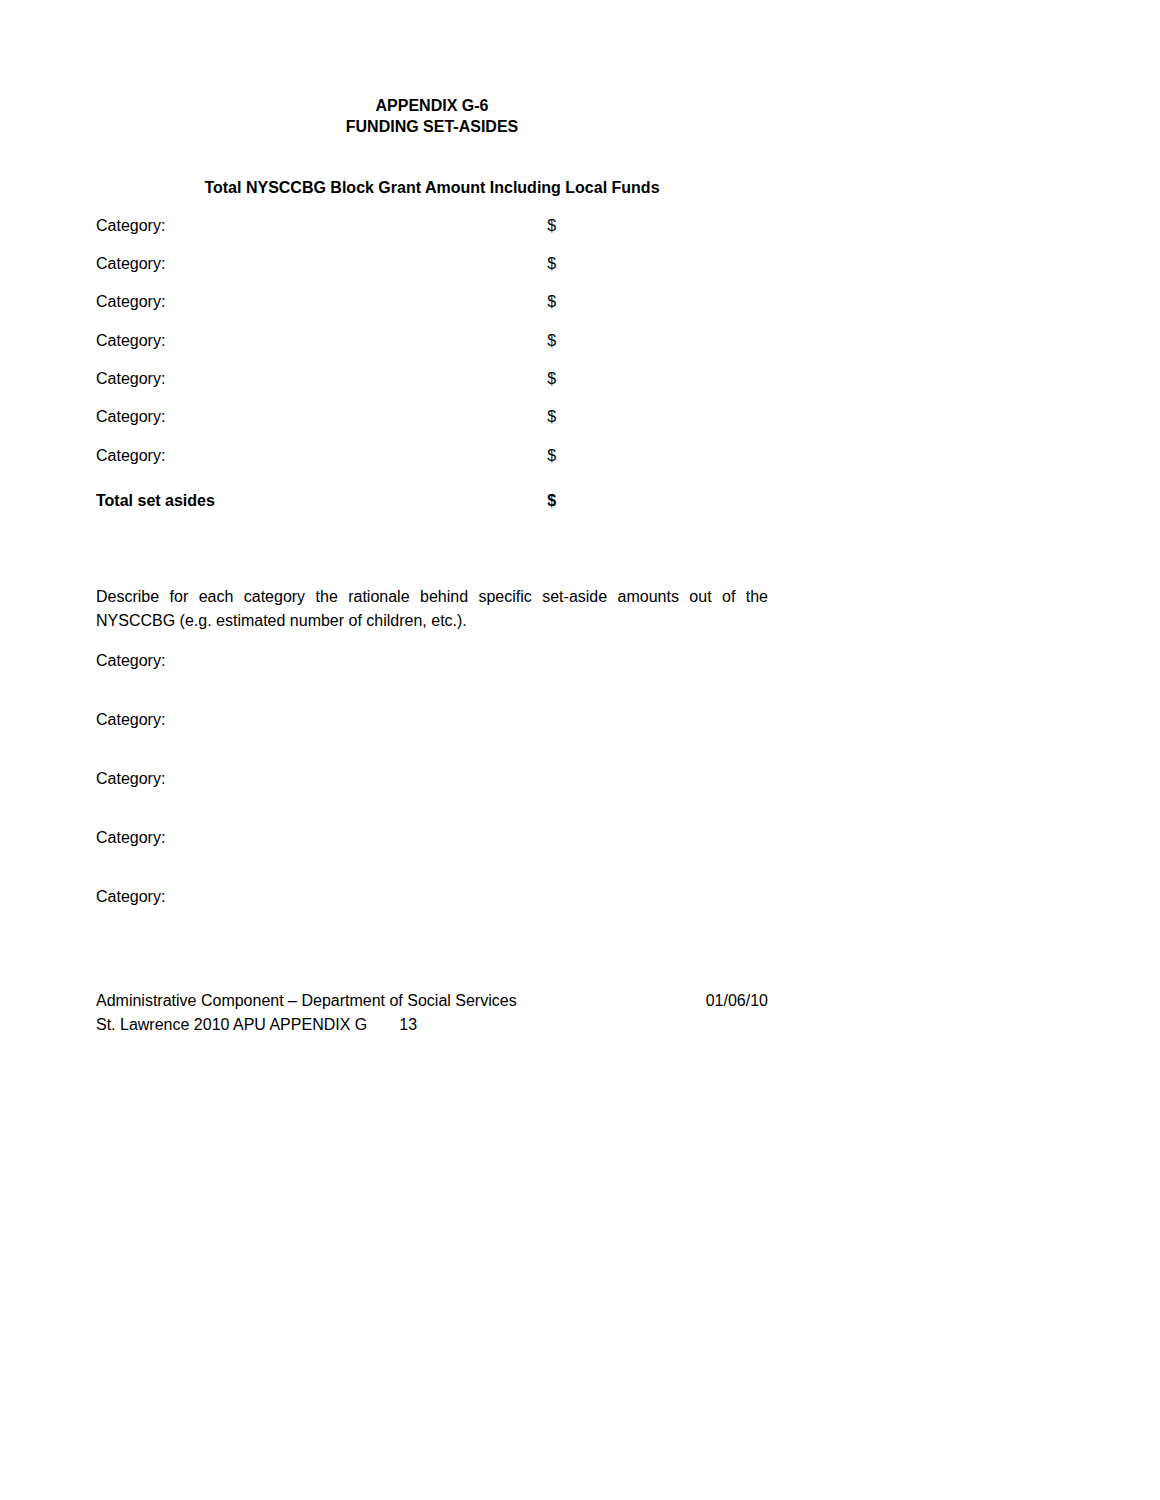APPENDIX G-6
FUNDING SET-ASIDES
Total NYSCCBG Block Grant Amount Including Local Funds
| Category: | $ |
| Category: | $ |
| Category: | $ |
| Category: | $ |
| Category: | $ |
| Category: | $ |
| Category: | $ |
| Total set asides | $ |
Describe for each category the rationale behind specific set-aside amounts out of the NYSCCBG (e.g. estimated number of children, etc.).
Category:
Category:
Category:
Category:
Category:
Administrative Component – Department of Social Services 01/06/10
St. Lawrence 2010 APU APPENDIX G13